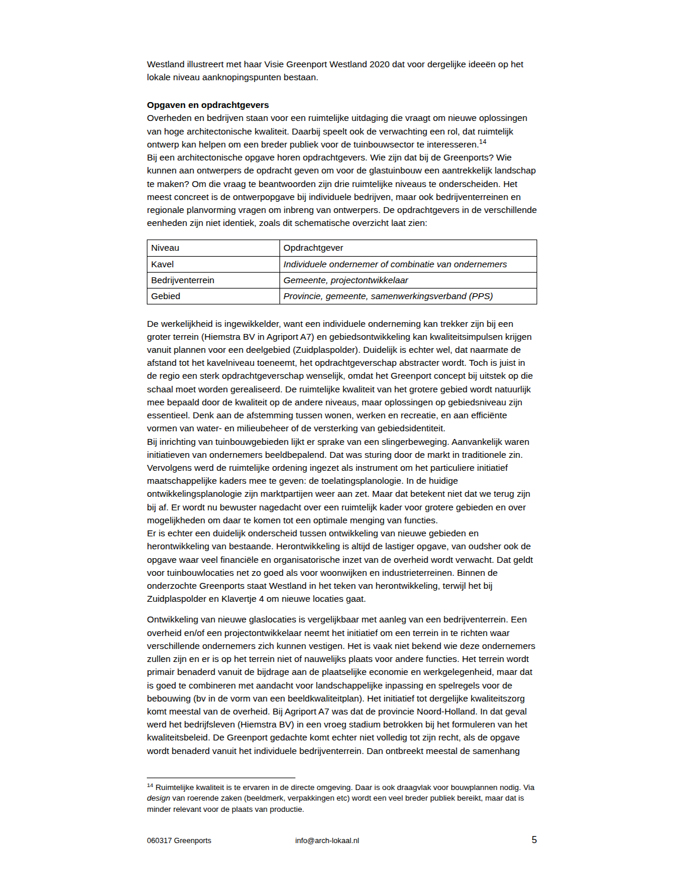Westland illustreert met haar Visie Greenport Westland 2020 dat voor dergelijke ideeën op het lokale niveau aanknopingspunten bestaan.
Opgaven en opdrachtgevers
Overheden en bedrijven staan voor een ruimtelijke uitdaging die vraagt om nieuwe oplossingen van hoge architectonische kwaliteit. Daarbij speelt ook de verwachting een rol, dat ruimtelijk ontwerp kan helpen om een breder publiek voor de tuinbouwsector te interesseren.14
Bij een architectonische opgave horen opdrachtgevers. Wie zijn dat bij de Greenports? Wie kunnen aan ontwerpers de opdracht geven om voor de glastuinbouw een aantrekkelijk landschap te maken? Om die vraag te beantwoorden zijn drie ruimtelijke niveaus te onderscheiden. Het meest concreet is de ontwerpopgave bij individuele bedrijven, maar ook bedrijventerreinen en regionale planvorming vragen om inbreng van ontwerpers. De opdrachtgevers in de verschillende eenheden zijn niet identiek, zoals dit schematische overzicht laat zien:
| Niveau | Opdrachtgever |
| Kavel | Individuele ondernemer of combinatie van ondernemers |
| Bedrijventerrein | Gemeente, projectontwikkelaar |
| Gebied | Provincie, gemeente, samenwerkingsverband (PPS) |
De werkelijkheid is ingewikkelder, want een individuele onderneming kan trekker zijn bij een groter terrein (Hiemstra BV in Agriport A7) en gebiedsontwikkeling kan kwaliteitsimpulsen krijgen vanuit plannen voor een deelgebied (Zuidplaspolder). Duidelijk is echter wel, dat naarmate de afstand tot het kavelniveau toeneemt, het opdrachtgeverschap abstracter wordt. Toch is juist in de regio een sterk opdrachtgeverschap wenselijk, omdat het Greenport concept bij uitstek op die schaal moet worden gerealiseerd. De ruimtelijke kwaliteit van het grotere gebied wordt natuurlijk mee bepaald door de kwaliteit op de andere niveaus, maar oplossingen op gebiedsniveau zijn essentieel. Denk aan de afstemming tussen wonen, werken en recreatie, en aan efficiënte vormen van water- en milieubeheer of de versterking van gebiedsidentiteit.
Bij inrichting van tuinbouwgebieden lijkt er sprake van een slingerbeweging. Aanvankelijk waren initiatieven van ondernemers beeldbepalend. Dat was sturing door de markt in traditionele zin. Vervolgens werd de ruimtelijke ordening ingezet als instrument om het particuliere initiatief maatschappelijke kaders mee te geven: de toelatingsplanologie. In de huidige ontwikkelingsplanologie zijn marktpartijen weer aan zet. Maar dat betekent niet dat we terug zijn bij af. Er wordt nu bewuster nagedacht over een ruimtelijk kader voor grotere gebieden en over mogelijkheden om daar te komen tot een optimale menging van functies.
Er is echter een duidelijk onderscheid tussen ontwikkeling van nieuwe gebieden en herontwikkeling van bestaande. Herontwikkeling is altijd de lastiger opgave, van oudsher ook de opgave waar veel financiële en organisatorische inzet van de overheid wordt verwacht. Dat geldt voor tuinbouwlocaties net zo goed als voor woonwijken en industrieterreinen. Binnen de onderzochte Greenports staat Westland in het teken van herontwikkeling, terwijl het bij Zuidplaspolder en Klavertje 4 om nieuwe locaties gaat.
Ontwikkeling van nieuwe glaslocaties is vergelijkbaar met aanleg van een bedrijventerrein. Een overheid en/of een projectontwikkelaar neemt het initiatief om een terrein in te richten waar verschillende ondernemers zich kunnen vestigen. Het is vaak niet bekend wie deze ondernemers zullen zijn en er is op het terrein niet of nauwelijks plaats voor andere functies. Het terrein wordt primair benaderd vanuit de bijdrage aan de plaatselijke economie en werkgelegenheid, maar dat is goed te combineren met aandacht voor landschappelijke inpassing en spelregels voor de bebouwing (bv in de vorm van een beeldkwaliteitplan). Het initiatief tot dergelijke kwaliteitszorg komt meestal van de overheid. Bij Agriport A7 was dat de provincie Noord-Holland. In dat geval werd het bedrijfsleven (Hiemstra BV) in een vroeg stadium betrokken bij het formuleren van het kwaliteitsbeleid. De Greenport gedachte komt echter niet volledig tot zijn recht, als de opgave wordt benaderd vanuit het individuele bedrijventerrein. Dan ontbreekt meestal de samenhang
14 Ruimtelijke kwaliteit is te ervaren in de directe omgeving. Daar is ook draagvlak voor bouwplannen nodig. Via design van roerende zaken (beeldmerk, verpakkingen etc) wordt een veel breder publiek bereikt, maar dat is minder relevant voor de plaats van productie.
060317 Greenports
info@arch-lokaal.nl
5